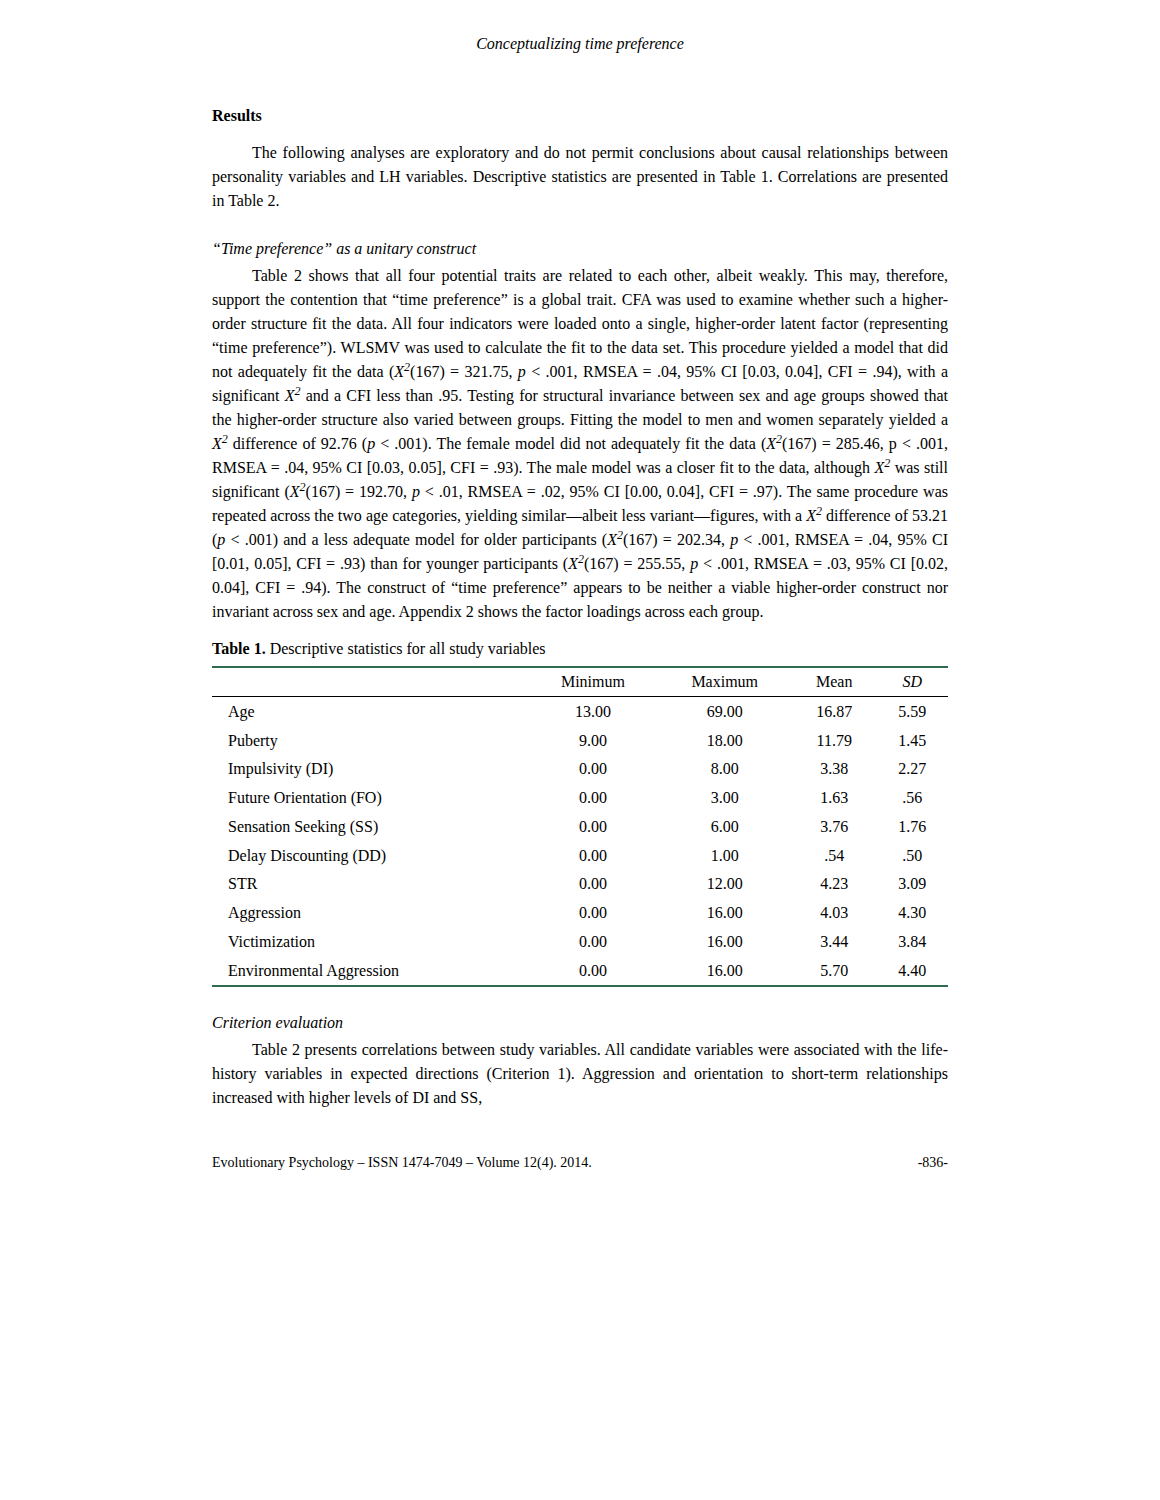Conceptualizing time preference
Results
The following analyses are exploratory and do not permit conclusions about causal relationships between personality variables and LH variables. Descriptive statistics are presented in Table 1. Correlations are presented in Table 2.
“Time preference” as a unitary construct
Table 2 shows that all four potential traits are related to each other, albeit weakly. This may, therefore, support the contention that “time preference” is a global trait. CFA was used to examine whether such a higher-order structure fit the data. All four indicators were loaded onto a single, higher-order latent factor (representing “time preference”). WLSMV was used to calculate the fit to the data set. This procedure yielded a model that did not adequately fit the data (X2(167) = 321.75, p < .001, RMSEA = .04, 95% CI [0.03, 0.04], CFI = .94), with a significant X2 and a CFI less than .95. Testing for structural invariance between sex and age groups showed that the higher-order structure also varied between groups. Fitting the model to men and women separately yielded a X2 difference of 92.76 (p < .001). The female model did not adequately fit the data (X2(167) = 285.46, p < .001, RMSEA = .04, 95% CI [0.03, 0.05], CFI = .93). The male model was a closer fit to the data, although X2 was still significant (X2(167) = 192.70, p < .01, RMSEA = .02, 95% CI [0.00, 0.04], CFI = .97). The same procedure was repeated across the two age categories, yielding similar—albeit less variant—figures, with a X2 difference of 53.21 (p < .001) and a less adequate model for older participants (X2(167) = 202.34, p < .001, RMSEA = .04, 95% CI [0.01, 0.05], CFI = .93) than for younger participants (X2(167) = 255.55, p < .001, RMSEA = .03, 95% CI [0.02, 0.04], CFI = .94). The construct of “time preference” appears to be neither a viable higher-order construct nor invariant across sex and age. Appendix 2 shows the factor loadings across each group.
Table 1. Descriptive statistics for all study variables
| | Minimum | Maximum | Mean | SD |
| --- | --- | --- | --- | --- |
| Age | 13.00 | 69.00 | 16.87 | 5.59 |
| Puberty | 9.00 | 18.00 | 11.79 | 1.45 |
| Impulsivity (DI) | 0.00 | 8.00 | 3.38 | 2.27 |
| Future Orientation (FO) | 0.00 | 3.00 | 1.63 | .56 |
| Sensation Seeking (SS) | 0.00 | 6.00 | 3.76 | 1.76 |
| Delay Discounting (DD) | 0.00 | 1.00 | .54 | .50 |
| STR | 0.00 | 12.00 | 4.23 | 3.09 |
| Aggression | 0.00 | 16.00 | 4.03 | 4.30 |
| Victimization | 0.00 | 16.00 | 3.44 | 3.84 |
| Environmental Aggression | 0.00 | 16.00 | 5.70 | 4.40 |
Criterion evaluation
Table 2 presents correlations between study variables. All candidate variables were associated with the life-history variables in expected directions (Criterion 1). Aggression and orientation to short-term relationships increased with higher levels of DI and SS,
Evolutionary Psychology – ISSN 1474-7049 – Volume 12(4). 2014. -836-